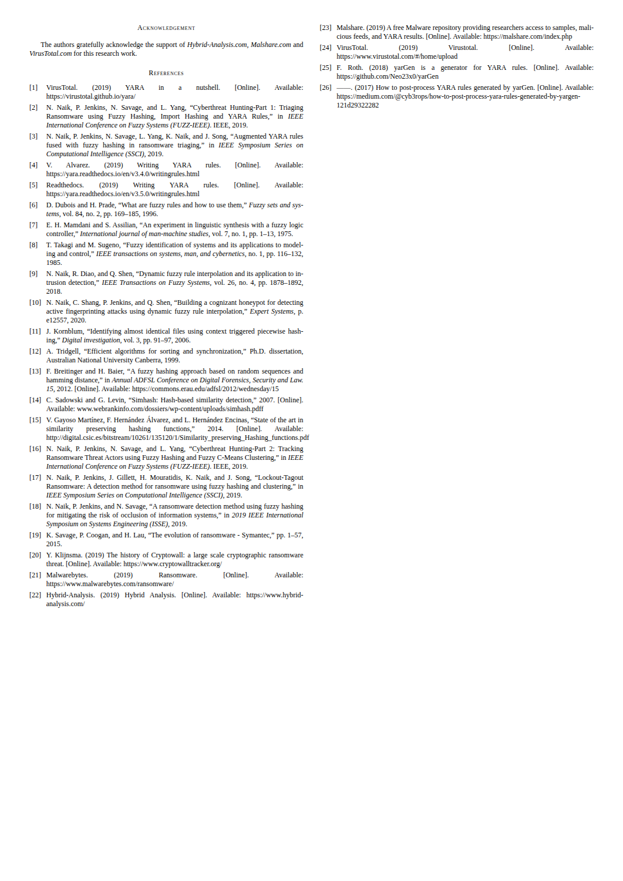Acknowledgement
The authors gratefully acknowledge the support of Hybrid-Analysis.com, Malshare.com and VirusTotal.com for this research work.
References
[1] VirusTotal. (2019) YARA in a nutshell. [Online]. Available: https://virustotal.github.io/yara/
[2] N. Naik, P. Jenkins, N. Savage, and L. Yang, “Cyberthreat Hunting-Part 1: Triaging Ransomware using Fuzzy Hashing, Import Hashing and YARA Rules,” in IEEE International Conference on Fuzzy Systems (FUZZ-IEEE). IEEE, 2019.
[3] N. Naik, P. Jenkins, N. Savage, L. Yang, K. Naik, and J. Song, “Augmented YARA rules fused with fuzzy hashing in ransomware triaging,” in IEEE Symposium Series on Computational Intelligence (SSCI), 2019.
[4] V. Alvarez. (2019) Writing YARA rules. [Online]. Available: https://yara.readthedocs.io/en/v3.4.0/writingrules.html
[5] Readthedocs. (2019) Writing YARA rules. [Online]. Available: https://yara.readthedocs.io/en/v3.5.0/writingrules.html
[6] D. Dubois and H. Prade, “What are fuzzy rules and how to use them,” Fuzzy sets and systems, vol. 84, no. 2, pp. 169–185, 1996.
[7] E. H. Mamdani and S. Assilian, “An experiment in linguistic synthesis with a fuzzy logic controller,” International journal of man-machine studies, vol. 7, no. 1, pp. 1–13, 1975.
[8] T. Takagi and M. Sugeno, “Fuzzy identification of systems and its applications to modeling and control,” IEEE transactions on systems, man, and cybernetics, no. 1, pp. 116–132, 1985.
[9] N. Naik, R. Diao, and Q. Shen, “Dynamic fuzzy rule interpolation and its application to intrusion detection,” IEEE Transactions on Fuzzy Systems, vol. 26, no. 4, pp. 1878–1892, 2018.
[10] N. Naik, C. Shang, P. Jenkins, and Q. Shen, “Building a cognizant honeypot for detecting active fingerprinting attacks using dynamic fuzzy rule interpolation,” Expert Systems, p. e12557, 2020.
[11] J. Kornblum, “Identifying almost identical files using context triggered piecewise hashing,” Digital investigation, vol. 3, pp. 91–97, 2006.
[12] A. Tridgell, “Efficient algorithms for sorting and synchronization,” Ph.D. dissertation, Australian National University Canberra, 1999.
[13] F. Breitinger and H. Baier, “A fuzzy hashing approach based on random sequences and hamming distance,” in Annual ADFSL Conference on Digital Forensics, Security and Law. 15, 2012. [Online]. Available: https://commons.erau.edu/adfsl/2012/wednesday/15
[14] C. Sadowski and G. Levin, “Simhash: Hash-based similarity detection,” 2007. [Online]. Available: www.webrankinfo.com/dossiers/wp-content/uploads/simhash.pdff
[15] V. Gayoso Martínez, F. Hernández Álvarez, and L. Hernández Encinas, “State of the art in similarity preserving hashing functions,” 2014. [Online]. Available: http://digital.csic.es/bitstream/10261/135120/1/Similarity_preserving_Hashing_functions.pdf
[16] N. Naik, P. Jenkins, N. Savage, and L. Yang, “Cyberthreat Hunting-Part 2: Tracking Ransomware Threat Actors using Fuzzy Hashing and Fuzzy C-Means Clustering,” in IEEE International Conference on Fuzzy Systems (FUZZ-IEEE). IEEE, 2019.
[17] N. Naik, P. Jenkins, J. Gillett, H. Mouratidis, K. Naik, and J. Song, “Lockout-Tagout Ransomware: A detection method for ransomware using fuzzy hashing and clustering,” in IEEE Symposium Series on Computational Intelligence (SSCI), 2019.
[18] N. Naik, P. Jenkins, and N. Savage, “A ransomware detection method using fuzzy hashing for mitigating the risk of occlusion of information systems,” in 2019 IEEE International Symposium on Systems Engineering (ISSE), 2019.
[19] K. Savage, P. Coogan, and H. Lau, “The evolution of ransomware - Symantec,” pp. 1–57, 2015.
[20] Y. Klijnsma. (2019) The history of Cryptowall: a large scale cryptographic ransomware threat. [Online]. Available: https://www.cryptowalltracker.org/
[21] Malwarebytes. (2019) Ransomware. [Online]. Available: https://www.malwarebytes.com/ransomware/
[22] Hybrid-Analysis. (2019) Hybrid Analysis. [Online]. Available: https://www.hybrid-analysis.com/
[23] Malshare. (2019) A free Malware repository providing researchers access to samples, malicious feeds, and YARA results. [Online]. Available: https://malshare.com/index.php
[24] VirusTotal. (2019) Virustotal. [Online]. Available: https://www.virustotal.com/#/home/upload
[25] F. Roth. (2018) yarGen is a generator for YARA rules. [Online]. Available: https://github.com/Neo23x0/yarGen
[26]——. (2017) How to post-process YARA rules generated by yarGen. [Online]. Available: https://medium.com/@cyb3rops/how-to-post-process-yara-rules-generated-by-yargen-121d29322282